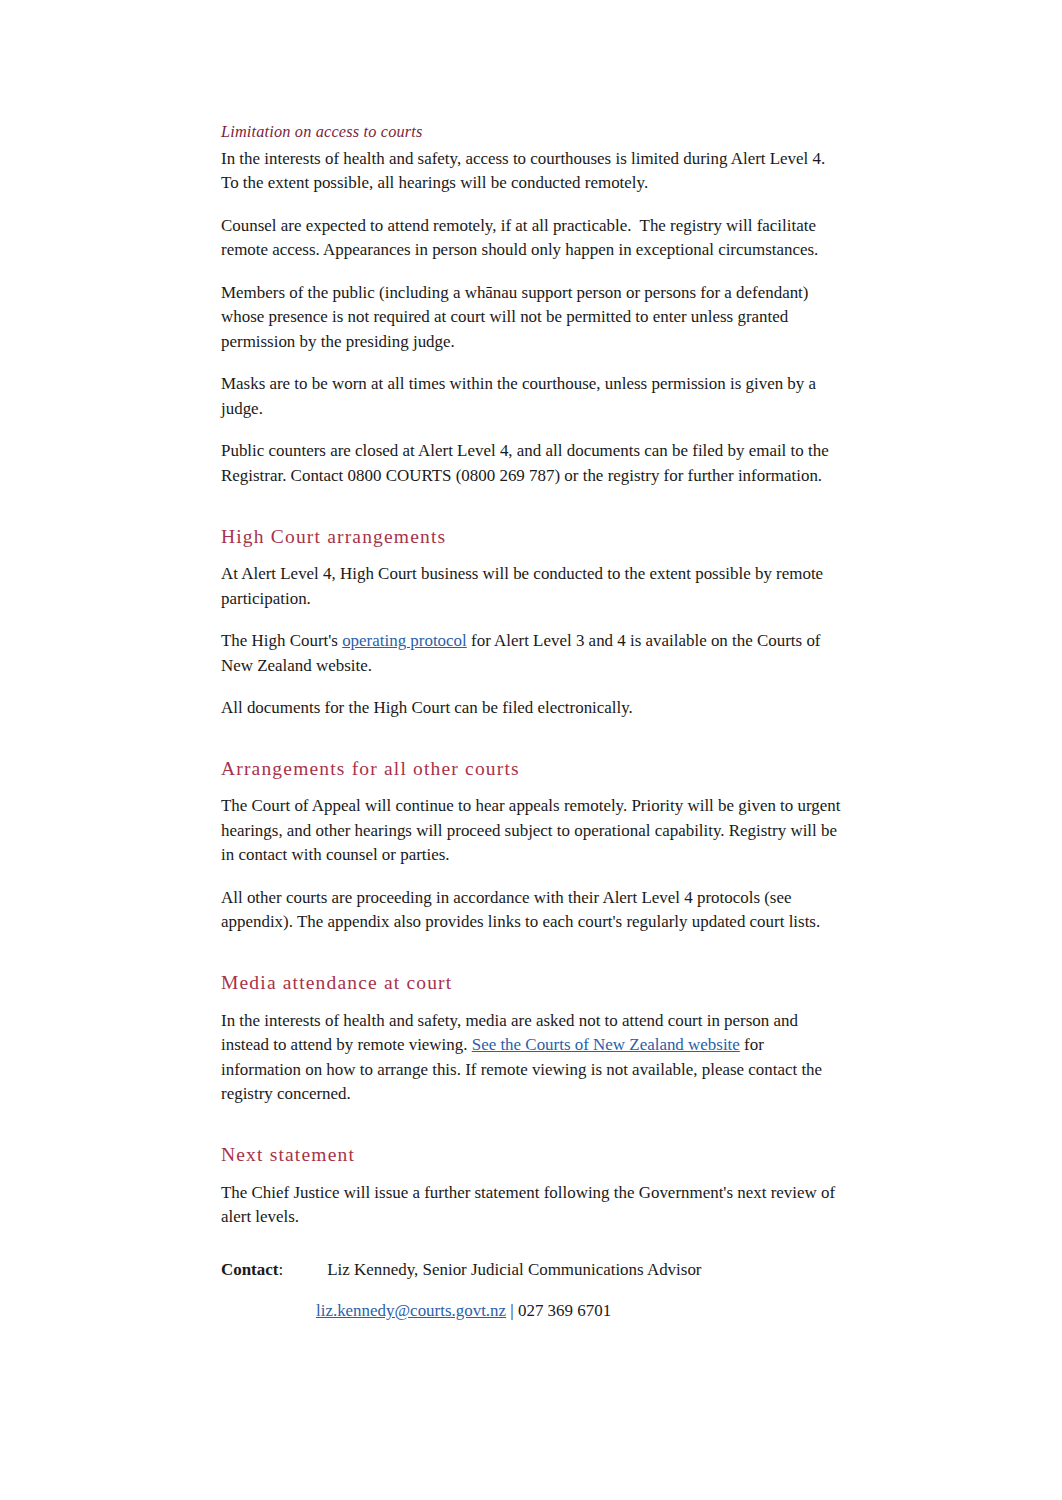Limitation on access to courts
In the interests of health and safety, access to courthouses is limited during Alert Level 4. To the extent possible, all hearings will be conducted remotely.
Counsel are expected to attend remotely, if at all practicable. The registry will facilitate remote access. Appearances in person should only happen in exceptional circumstances.
Members of the public (including a whānau support person or persons for a defendant) whose presence is not required at court will not be permitted to enter unless granted permission by the presiding judge.
Masks are to be worn at all times within the courthouse, unless permission is given by a judge.
Public counters are closed at Alert Level 4, and all documents can be filed by email to the Registrar. Contact 0800 COURTS (0800 269 787) or the registry for further information.
High Court arrangements
At Alert Level 4, High Court business will be conducted to the extent possible by remote participation.
The High Court's operating protocol for Alert Level 3 and 4 is available on the Courts of New Zealand website.
All documents for the High Court can be filed electronically.
Arrangements for all other courts
The Court of Appeal will continue to hear appeals remotely. Priority will be given to urgent hearings, and other hearings will proceed subject to operational capability. Registry will be in contact with counsel or parties.
All other courts are proceeding in accordance with their Alert Level 4 protocols (see appendix). The appendix also provides links to each court's regularly updated court lists.
Media attendance at court
In the interests of health and safety, media are asked not to attend court in person and instead to attend by remote viewing. See the Courts of New Zealand website for information on how to arrange this. If remote viewing is not available, please contact the registry concerned.
Next statement
The Chief Justice will issue a further statement following the Government's next review of alert levels.
Contact:Liz Kennedy, Senior Judicial Communications Advisor
liz.kennedy@courts.govt.nz | 027 369 6701